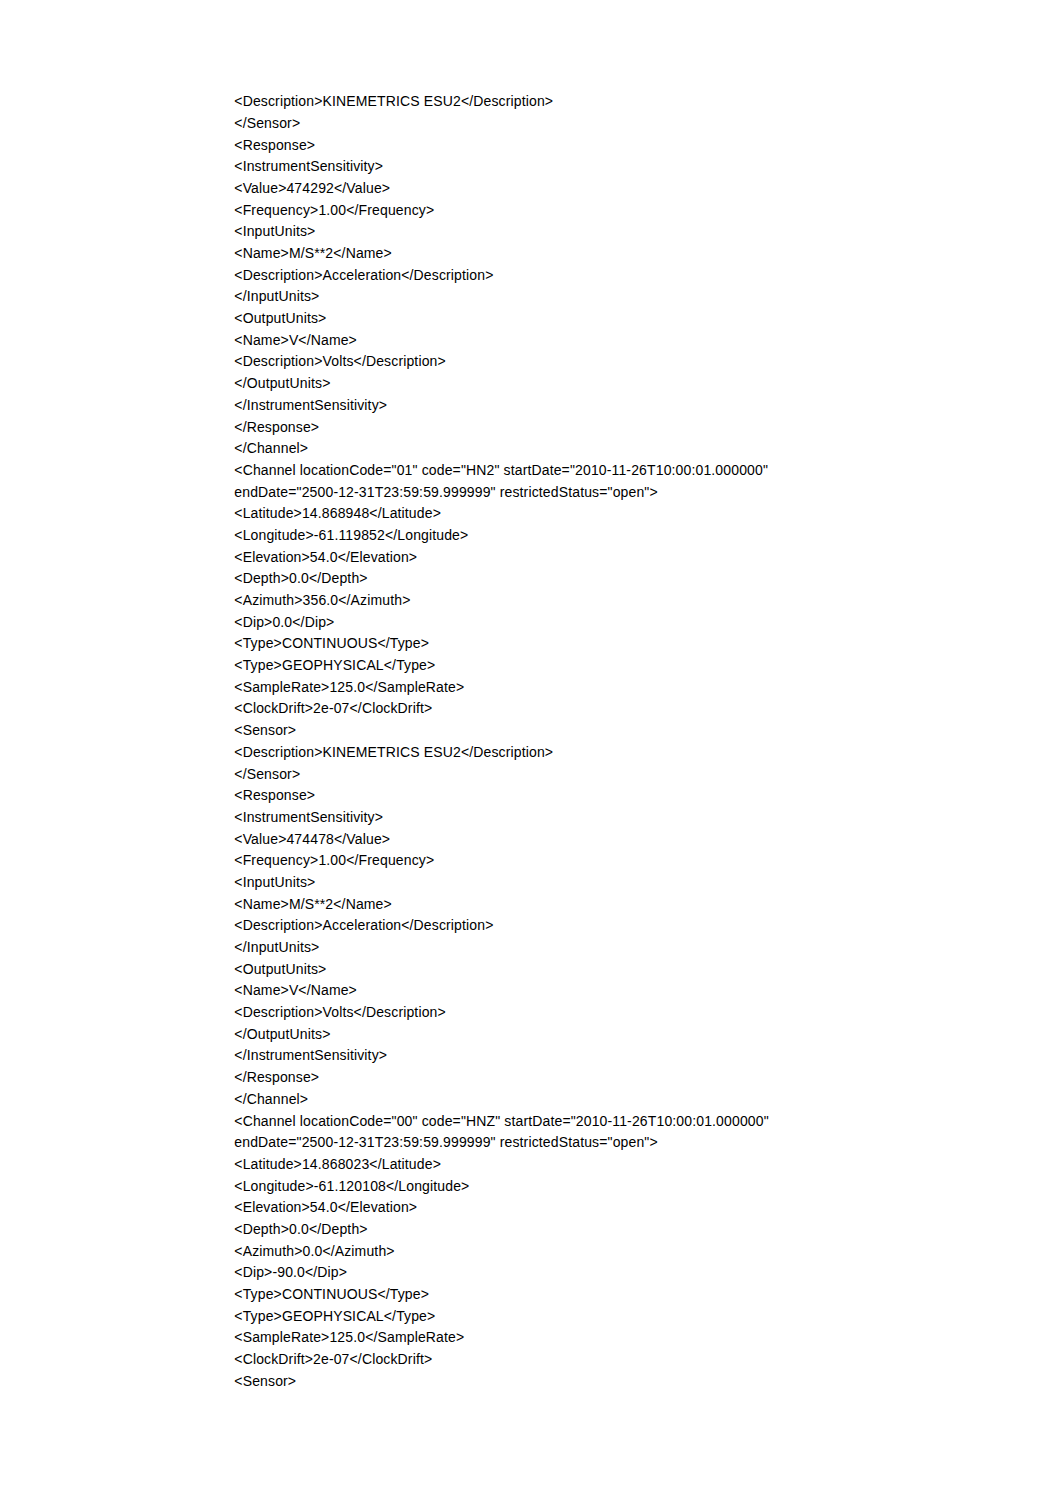<Description>KINEMETRICS ESU2</Description>
</Sensor>
<Response>
<InstrumentSensitivity>
<Value>474292</Value>
<Frequency>1.00</Frequency>
<InputUnits>
<Name>M/S**2</Name>
<Description>Acceleration</Description>
</InputUnits>
<OutputUnits>
<Name>V</Name>
<Description>Volts</Description>
</OutputUnits>
</InstrumentSensitivity>
</Response>
</Channel>
<Channel locationCode="01" code="HN2" startDate="2010-11-26T10:00:01.000000"
endDate="2500-12-31T23:59:59.999999" restrictedStatus="open">
<Latitude>14.868948</Latitude>
<Longitude>-61.119852</Longitude>
<Elevation>54.0</Elevation>
<Depth>0.0</Depth>
<Azimuth>356.0</Azimuth>
<Dip>0.0</Dip>
<Type>CONTINUOUS</Type>
<Type>GEOPHYSICAL</Type>
<SampleRate>125.0</SampleRate>
<ClockDrift>2e-07</ClockDrift>
<Sensor>
<Description>KINEMETRICS ESU2</Description>
</Sensor>
<Response>
<InstrumentSensitivity>
<Value>474478</Value>
<Frequency>1.00</Frequency>
<InputUnits>
<Name>M/S**2</Name>
<Description>Acceleration</Description>
</InputUnits>
<OutputUnits>
<Name>V</Name>
<Description>Volts</Description>
</OutputUnits>
</InstrumentSensitivity>
</Response>
</Channel>
<Channel locationCode="00" code="HNZ" startDate="2010-11-26T10:00:01.000000"
endDate="2500-12-31T23:59:59.999999" restrictedStatus="open">
<Latitude>14.868023</Latitude>
<Longitude>-61.120108</Longitude>
<Elevation>54.0</Elevation>
<Depth>0.0</Depth>
<Azimuth>0.0</Azimuth>
<Dip>-90.0</Dip>
<Type>CONTINUOUS</Type>
<Type>GEOPHYSICAL</Type>
<SampleRate>125.0</SampleRate>
<ClockDrift>2e-07</ClockDrift>
<Sensor>